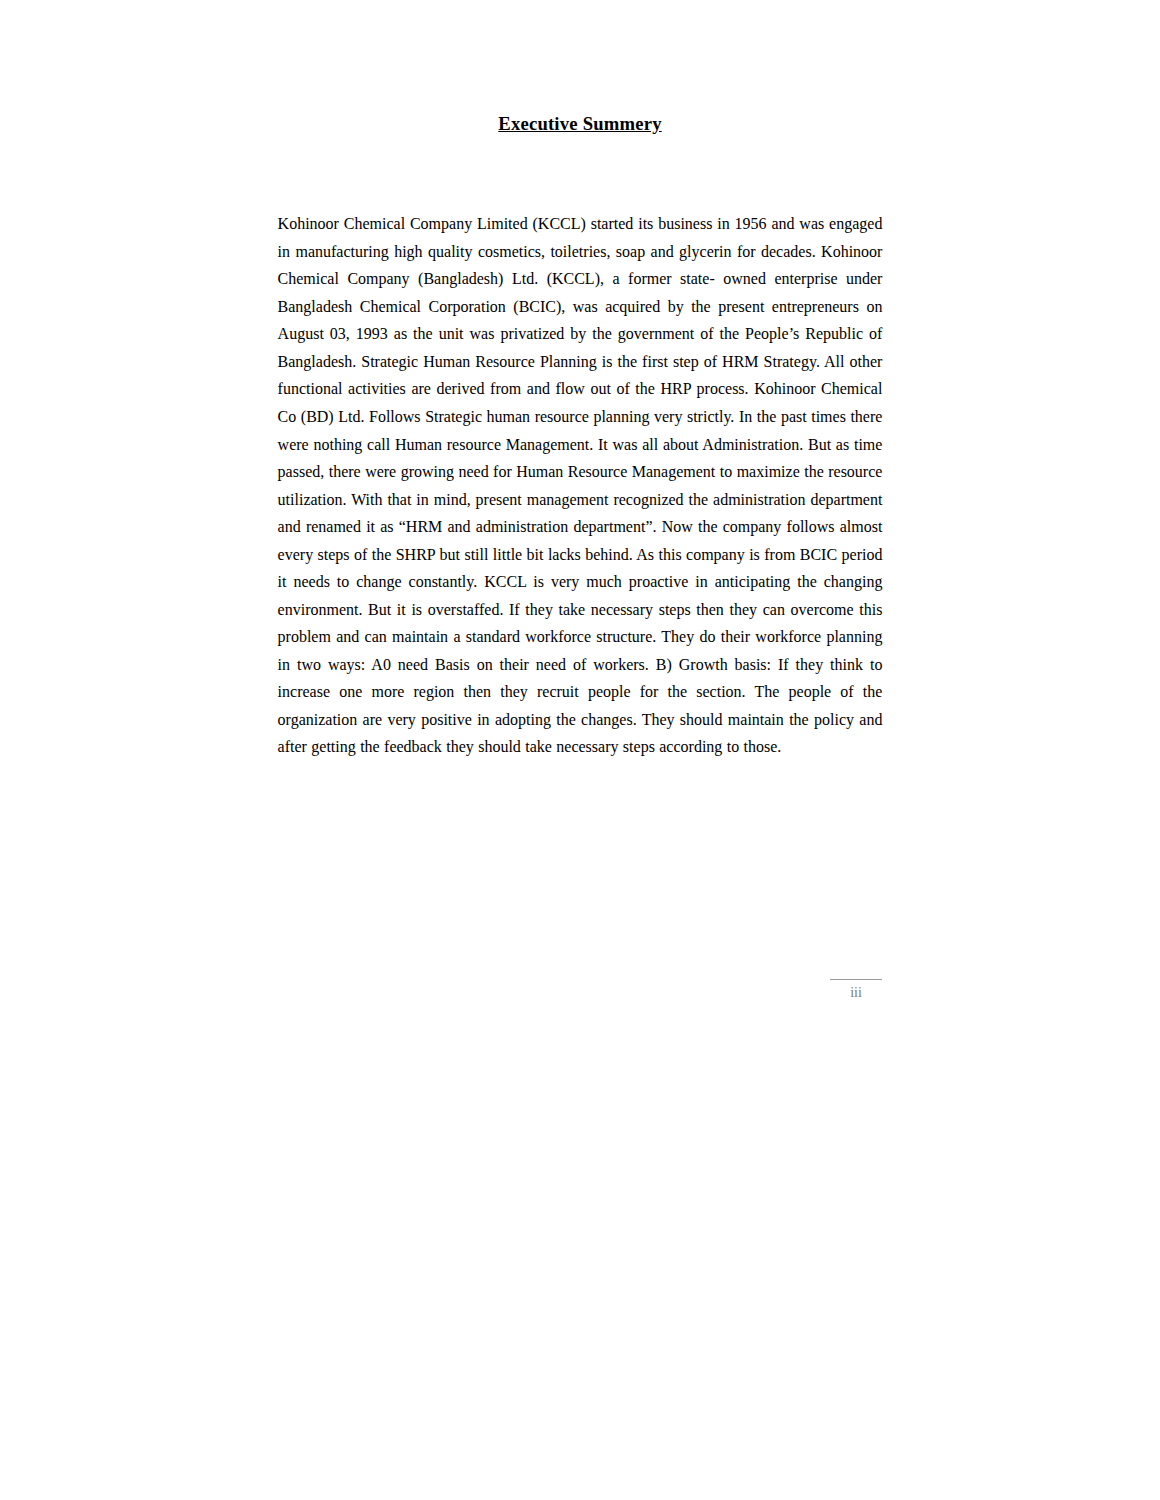Executive Summery
Kohinoor Chemical Company Limited (KCCL) started its business in 1956 and was engaged in manufacturing high quality cosmetics, toiletries, soap and glycerin for decades. Kohinoor Chemical Company (Bangladesh) Ltd. (KCCL), a former state- owned enterprise under Bangladesh Chemical Corporation (BCIC), was acquired by the present entrepreneurs on August 03, 1993 as the unit was privatized by the government of the People’s Republic of Bangladesh. Strategic Human Resource Planning is the first step of HRM Strategy. All other functional activities are derived from and flow out of the HRP process. Kohinoor Chemical Co (BD) Ltd. Follows Strategic human resource planning very strictly. In the past times there were nothing call Human resource Management. It was all about Administration. But as time passed, there were growing need for Human Resource Management to maximize the resource utilization. With that in mind, present management recognized the administration department and renamed it as “HRM and administration department”. Now the company follows almost every steps of the SHRP but still little bit lacks behind. As this company is from BCIC period it needs to change constantly. KCCL is very much proactive in anticipating the changing environment. But it is overstaffed. If they take necessary steps then they can overcome this problem and can maintain a standard workforce structure. They do their workforce planning in two ways: A0 need Basis on their need of workers. B) Growth basis: If they think to increase one more region then they recruit people for the section. The people of the organization are very positive in adopting the changes. They should maintain the policy and after getting the feedback they should take necessary steps according to those.
iii